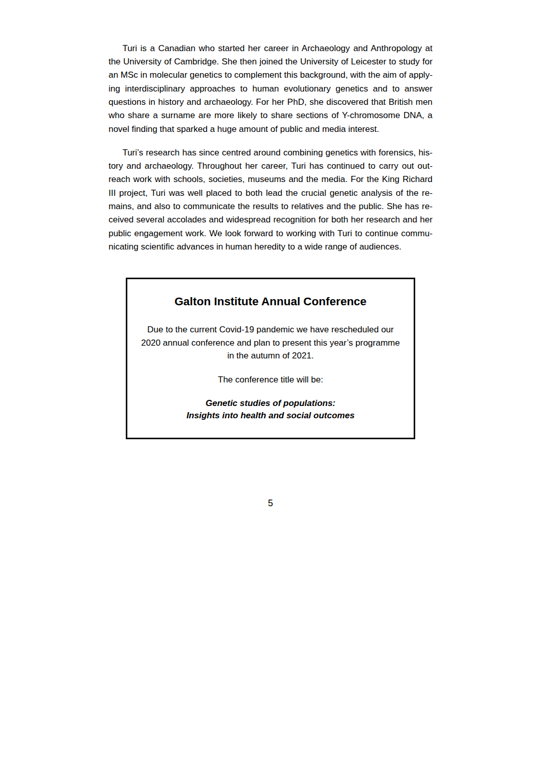Turi is a Canadian who started her career in Archaeology and Anthropology at the University of Cambridge. She then joined the University of Leicester to study for an MSc in molecular genetics to complement this background, with the aim of applying interdisciplinary approaches to human evolutionary genetics and to answer questions in history and archaeology. For her PhD, she discovered that British men who share a surname are more likely to share sections of Y-chromosome DNA, a novel finding that sparked a huge amount of public and media interest.
Turi’s research has since centred around combining genetics with forensics, history and archaeology. Throughout her career, Turi has continued to carry out outreach work with schools, societies, museums and the media. For the King Richard III project, Turi was well placed to both lead the crucial genetic analysis of the remains, and also to communicate the results to relatives and the public. She has received several accolades and widespread recognition for both her research and her public engagement work. We look forward to working with Turi to continue communicating scientific advances in human heredity to a wide range of audiences.
Galton Institute Annual Conference
Due to the current Covid-19 pandemic we have rescheduled our 2020 annual conference and plan to present this year’s programme in the autumn of 2021.
The conference title will be:
Genetic studies of populations:
Insights into health and social outcomes
5